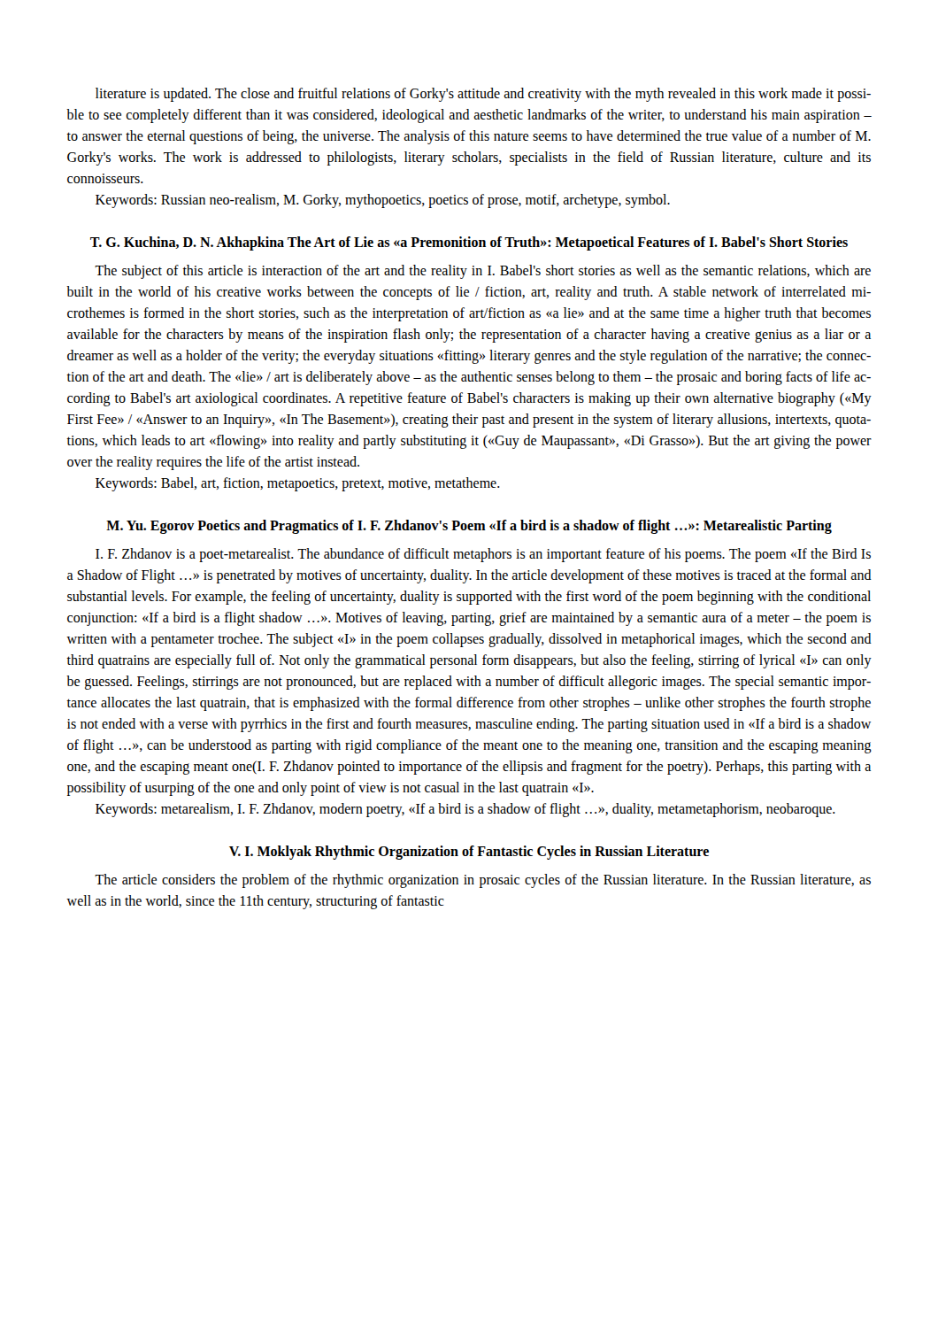literature is updated. The close and fruitful relations of Gorky's attitude and creativity with the myth revealed in this work made it possible to see completely different than it was considered, ideological and aesthetic landmarks of the writer, to understand his main aspiration – to answer the eternal questions of being, the universe. The analysis of this nature seems to have determined the true value of a number of M. Gorky's works. The work is addressed to philologists, literary scholars, specialists in the field of Russian literature, culture and its connoisseurs.
Keywords: Russian neo-realism, M. Gorky, mythopoetics, poetics of prose, motif, archetype, symbol.
T. G. Kuchina, D. N. Akhapkina The Art of Lie as «a Premonition of Truth»: Metapoetical Features of I. Babel's Short Stories
The subject of this article is interaction of the art and the reality in I. Babel's short stories as well as the semantic relations, which are built in the world of his creative works between the concepts of lie / fiction, art, reality and truth. A stable network of interrelated microthemes is formed in the short stories, such as the interpretation of art/fiction as «a lie» and at the same time a higher truth that becomes available for the characters by means of the inspiration flash only; the representation of a character having a creative genius as a liar or a dreamer as well as a holder of the verity; the everyday situations «fitting» literary genres and the style regulation of the narrative; the connection of the art and death. The «lie» / art is deliberately above – as the authentic senses belong to them – the prosaic and boring facts of life according to Babel's art axiological coordinates. A repetitive feature of Babel's characters is making up their own alternative biography («My First Fee» / «Answer to an Inquiry», «In The Basement»), creating their past and present in the system of literary allusions, intertexts, quotations, which leads to art «flowing» into reality and partly substituting it («Guy de Maupassant», «Di Grasso»). But the art giving the power over the reality requires the life of the artist instead.
Keywords: Babel, art, fiction, metapoetics, pretext, motive, metatheme.
M. Yu. Egorov Poetics and Pragmatics of I. F. Zhdanov's Poem «If a bird is a shadow of flight …»: Metarealistic Parting
I. F. Zhdanov is a poet-metarealist. The abundance of difficult metaphors is an important feature of his poems. The poem «If the Bird Is a Shadow of Flight …» is penetrated by motives of uncertainty, duality. In the article development of these motives is traced at the formal and substantial levels. For example, the feeling of uncertainty, duality is supported with the first word of the poem beginning with the conditional conjunction: «If a bird is a flight shadow …». Motives of leaving, parting, grief are maintained by a semantic aura of a meter – the poem is written with a pentameter trochee. The subject «I» in the poem collapses gradually, dissolved in metaphorical images, which the second and third quatrains are especially full of. Not only the grammatical personal form disappears, but also the feeling, stirring of lyrical «I» can only be guessed. Feelings, stirrings are not pronounced, but are replaced with a number of difficult allegoric images. The special semantic importance allocates the last quatrain, that is emphasized with the formal difference from other strophes – unlike other strophes the fourth strophe is not ended with a verse with pyrrhics in the first and fourth measures, masculine ending. The parting situation used in «If a bird is a shadow of flight …», can be understood as parting with rigid compliance of the meant one to the meaning one, transition and the escaping meaning one, and the escaping meant one(I. F. Zhdanov pointed to importance of the ellipsis and fragment for the poetry). Perhaps, this parting with a possibility of usurping of the one and only point of view is not casual in the last quatrain «I».
Keywords: metarealism, I. F. Zhdanov, modern poetry, «If a bird is a shadow of flight …», duality, metametaphorism, neobaroque.
V. I. Moklyak Rhythmic Organization of Fantastic Cycles in Russian Literature
The article considers the problem of the rhythmic organization in prosaic cycles of the Russian literature. In the Russian literature, as well as in the world, since the 11th century, structuring of fantastic